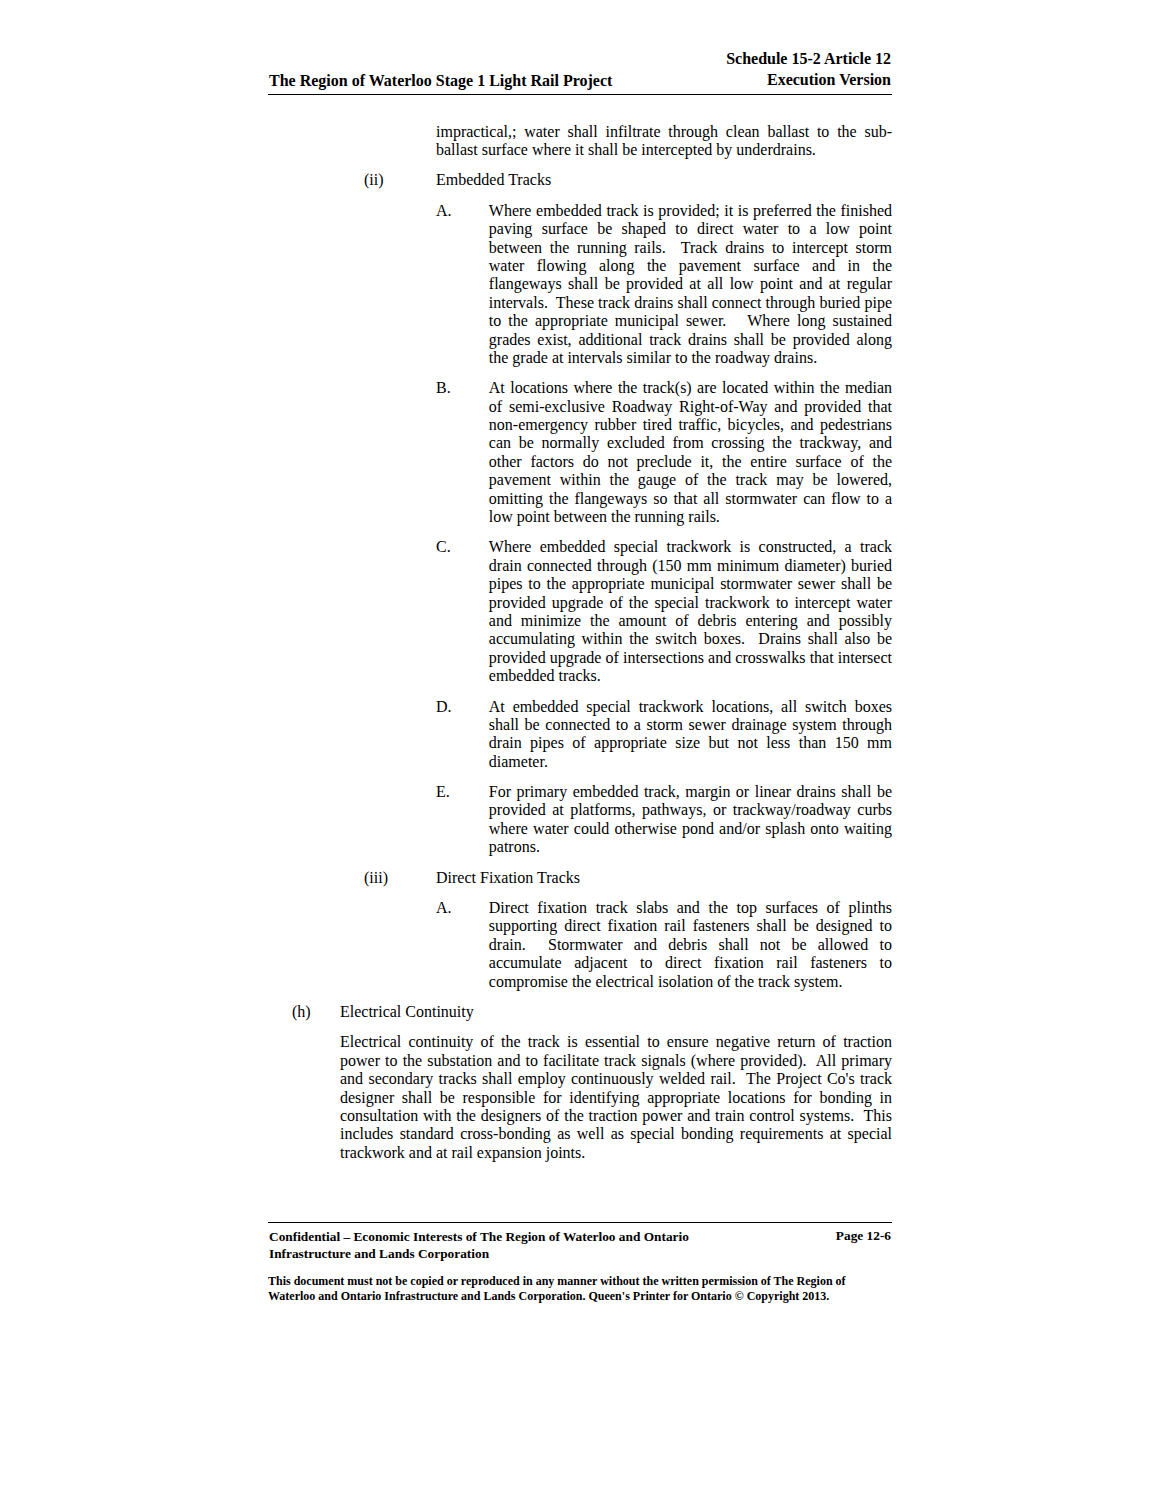| The Region of Waterloo Stage 1 Light Rail Project | Schedule 15-2 Article 12 Execution Version |
impractical,; water shall infiltrate through clean ballast to the sub-ballast surface where it shall be intercepted by underdrains.
(ii) Embedded Tracks
A. Where embedded track is provided; it is preferred the finished paving surface be shaped to direct water to a low point between the running rails. Track drains to intercept storm water flowing along the pavement surface and in the flangeways shall be provided at all low point and at regular intervals. These track drains shall connect through buried pipe to the appropriate municipal sewer. Where long sustained grades exist, additional track drains shall be provided along the grade at intervals similar to the roadway drains.
B. At locations where the track(s) are located within the median of semi-exclusive Roadway Right-of-Way and provided that non-emergency rubber tired traffic, bicycles, and pedestrians can be normally excluded from crossing the trackway, and other factors do not preclude it, the entire surface of the pavement within the gauge of the track may be lowered, omitting the flangeways so that all stormwater can flow to a low point between the running rails.
C. Where embedded special trackwork is constructed, a track drain connected through (150 mm minimum diameter) buried pipes to the appropriate municipal stormwater sewer shall be provided upgrade of the special trackwork to intercept water and minimize the amount of debris entering and possibly accumulating within the switch boxes. Drains shall also be provided upgrade of intersections and crosswalks that intersect embedded tracks.
D. At embedded special trackwork locations, all switch boxes shall be connected to a storm sewer drainage system through drain pipes of appropriate size but not less than 150 mm diameter.
E. For primary embedded track, margin or linear drains shall be provided at platforms, pathways, or trackway/roadway curbs where water could otherwise pond and/or splash onto waiting patrons.
(iii) Direct Fixation Tracks
A. Direct fixation track slabs and the top surfaces of plinths supporting direct fixation rail fasteners shall be designed to drain. Stormwater and debris shall not be allowed to accumulate adjacent to direct fixation rail fasteners to compromise the electrical isolation of the track system.
(h) Electrical Continuity
Electrical continuity of the track is essential to ensure negative return of traction power to the substation and to facilitate track signals (where provided). All primary and secondary tracks shall employ continuously welded rail. The Project Co's track designer shall be responsible for identifying appropriate locations for bonding in consultation with the designers of the traction power and train control systems. This includes standard cross-bonding as well as special bonding requirements at special trackwork and at rail expansion joints.
| Confidential – Economic Interests of The Region of Waterloo and Ontario Infrastructure and Lands Corporation | Page 12-6 |
This document must not be copied or reproduced in any manner without the written permission of The Region of Waterloo and Ontario Infrastructure and Lands Corporation. Queen's Printer for Ontario © Copyright 2013.